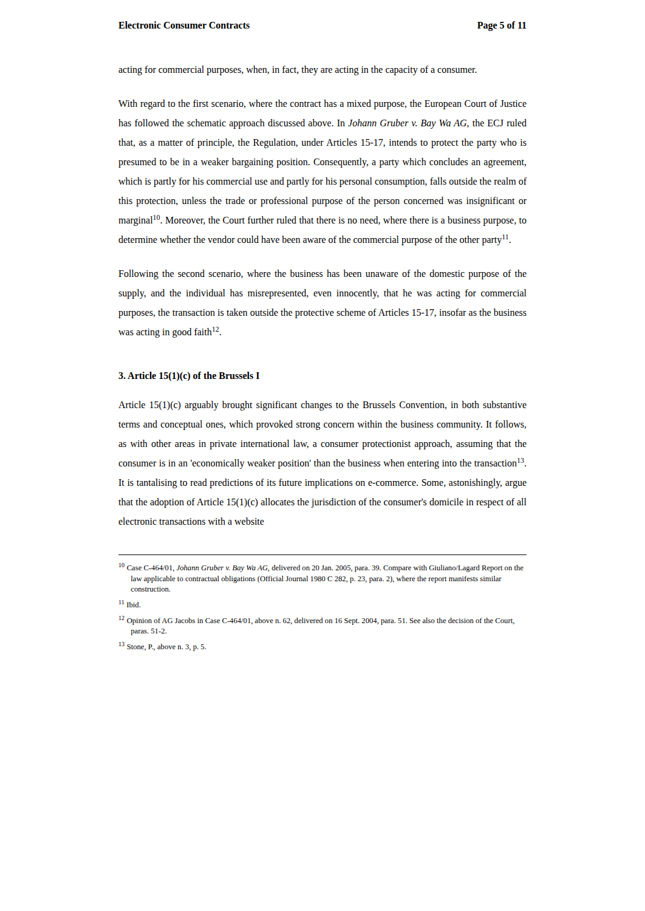Electronic Consumer Contracts Page 5 of 11
acting for commercial purposes, when, in fact, they are acting in the capacity of a consumer.
With regard to the first scenario, where the contract has a mixed purpose, the European Court of Justice has followed the schematic approach discussed above. In Johann Gruber v. Bay Wa AG, the ECJ ruled that, as a matter of principle, the Regulation, under Articles 15-17, intends to protect the party who is presumed to be in a weaker bargaining position. Consequently, a party which concludes an agreement, which is partly for his commercial use and partly for his personal consumption, falls outside the realm of this protection, unless the trade or professional purpose of the person concerned was insignificant or marginal10. Moreover, the Court further ruled that there is no need, where there is a business purpose, to determine whether the vendor could have been aware of the commercial purpose of the other party11.
Following the second scenario, where the business has been unaware of the domestic purpose of the supply, and the individual has misrepresented, even innocently, that he was acting for commercial purposes, the transaction is taken outside the protective scheme of Articles 15-17, insofar as the business was acting in good faith12.
3. Article 15(1)(c) of the Brussels I
Article 15(1)(c) arguably brought significant changes to the Brussels Convention, in both substantive terms and conceptual ones, which provoked strong concern within the business community. It follows, as with other areas in private international law, a consumer protectionist approach, assuming that the consumer is in an 'economically weaker position' than the business when entering into the transaction13. It is tantalising to read predictions of its future implications on e-commerce. Some, astonishingly, argue that the adoption of Article 15(1)(c) allocates the jurisdiction of the consumer's domicile in respect of all electronic transactions with a website
10 Case C-464/01, Johann Gruber v. Bay Wa AG, delivered on 20 Jan. 2005, para. 39. Compare with Giuliano/Lagard Report on the law applicable to contractual obligations (Official Journal 1980 C 282, p. 23, para. 2), where the report manifests similar construction.
11 Ibid.
12 Opinion of AG Jacobs in Case C-464/01, above n. 62, delivered on 16 Sept. 2004, para. 51. See also the decision of the Court, paras. 51-2.
13 Stone, P., above n. 3, p. 5.